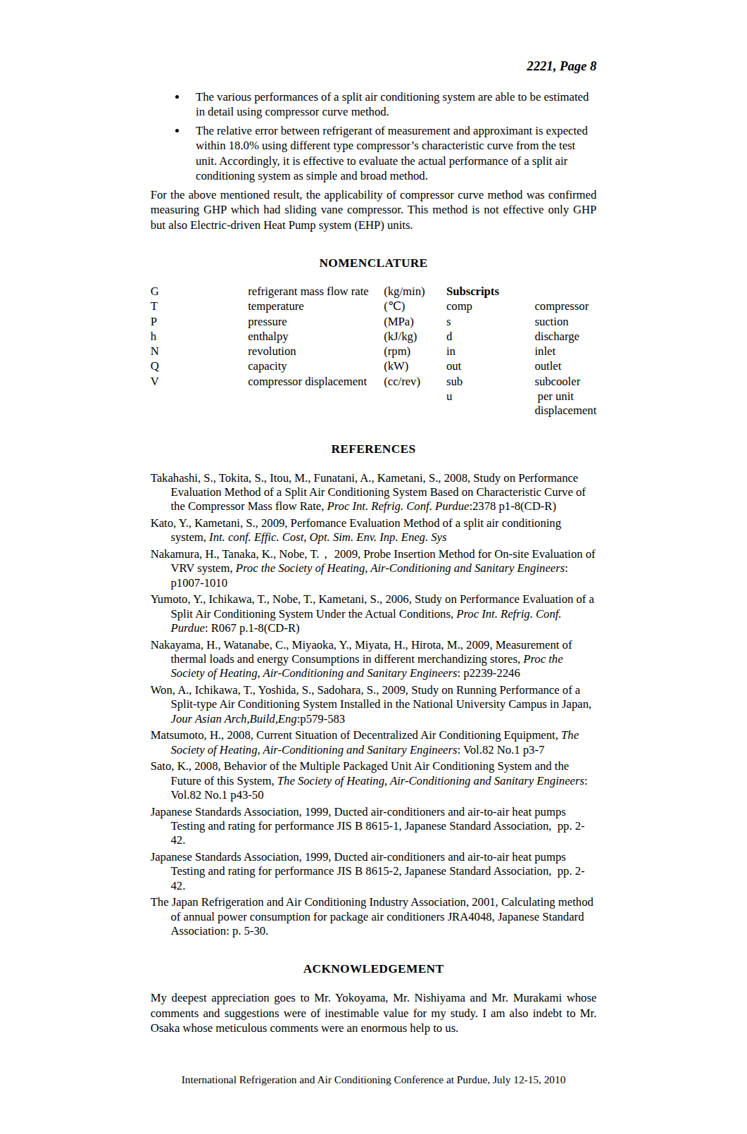2221, Page 8
The various performances of a split air conditioning system are able to be estimated in detail using compressor curve method.
The relative error between refrigerant of measurement and approximant is expected within 18.0% using different type compressor’s characteristic curve from the test unit. Accordingly, it is effective to evaluate the actual performance of a split air conditioning system as simple and broad method.
For the above mentioned result, the applicability of compressor curve method was confirmed measuring GHP which had sliding vane compressor. This method is not effective only GHP but also Electric-driven Heat Pump system (EHP) units.
NOMENCLATURE
| G | refrigerant mass flow rate | (kg/min) | Subscripts | |
| T | temperature | (℃) | comp | compressor |
| P | pressure | (MPa) | s | suction |
| h | enthalpy | (kJ/kg) | d | discharge |
| N | revolution | (rpm) | in | inlet |
| Q | capacity | (kW) | out | outlet |
| V | compressor displacement | (cc/rev) | sub | subcooler |
| | | | u | per unit displacement |
REFERENCES
Takahashi, S., Tokita, S., Itou, M., Funatani, A., Kametani, S., 2008, Study on Performance Evaluation Method of a Split Air Conditioning System Based on Characteristic Curve of the Compressor Mass flow Rate, Proc Int. Refrig. Conf. Purdue:2378 p1-8(CD-R)
Kato, Y., Kametani, S., 2009, Perfomance Evaluation Method of a split air conditioning system, Int. conf. Effic. Cost, Opt. Sim. Env. Inp. Eneg. Sys
Nakamura, H., Tanaka, K., Nobe, T.， 2009, Probe Insertion Method for On-site Evaluation of VRV system, Proc the Society of Heating, Air-Conditioning and Sanitary Engineers: p1007-1010
Yumoto, Y., Ichikawa, T., Nobe, T., Kametani, S., 2006, Study on Performance Evaluation of a Split Air Conditioning System Under the Actual Conditions, Proc Int. Refrig. Conf. Purdue: R067 p.1-8(CD-R)
Nakayama, H., Watanabe, C., Miyaoka, Y., Miyata, H., Hirota, M., 2009, Measurement of thermal loads and energy Consumptions in different merchandizing stores, Proc the Society of Heating, Air-Conditioning and Sanitary Engineers: p2239-2246
Won, A., Ichikawa, T., Yoshida, S., Sadohara, S., 2009, Study on Running Performance of a Split-type Air Conditioning System Installed in the National University Campus in Japan, Jour Asian Arch,Build,Eng:p579-583
Matsumoto, H., 2008, Current Situation of Decentralized Air Conditioning Equipment, The Society of Heating, Air-Conditioning and Sanitary Engineers: Vol.82 No.1 p3-7
Sato, K., 2008, Behavior of the Multiple Packaged Unit Air Conditioning System and the Future of this System, The Society of Heating, Air-Conditioning and Sanitary Engineers: Vol.82 No.1 p43-50
Japanese Standards Association, 1999, Ducted air-conditioners and air-to-air heat pumps Testing and rating for performance JIS B 8615-1, Japanese Standard Association, pp. 2-42.
Japanese Standards Association, 1999, Ducted air-conditioners and air-to-air heat pumps Testing and rating for performance JIS B 8615-2, Japanese Standard Association, pp. 2-42.
The Japan Refrigeration and Air Conditioning Industry Association, 2001, Calculating method of annual power consumption for package air conditioners JRA4048, Japanese Standard Association: p. 5-30.
ACKNOWLEDGEMENT
My deepest appreciation goes to Mr. Yokoyama, Mr. Nishiyama and Mr. Murakami whose comments and suggestions were of inestimable value for my study. I am also indebt to Mr. Osaka whose meticulous comments were an enormous help to us.
International Refrigeration and Air Conditioning Conference at Purdue, July 12-15, 2010